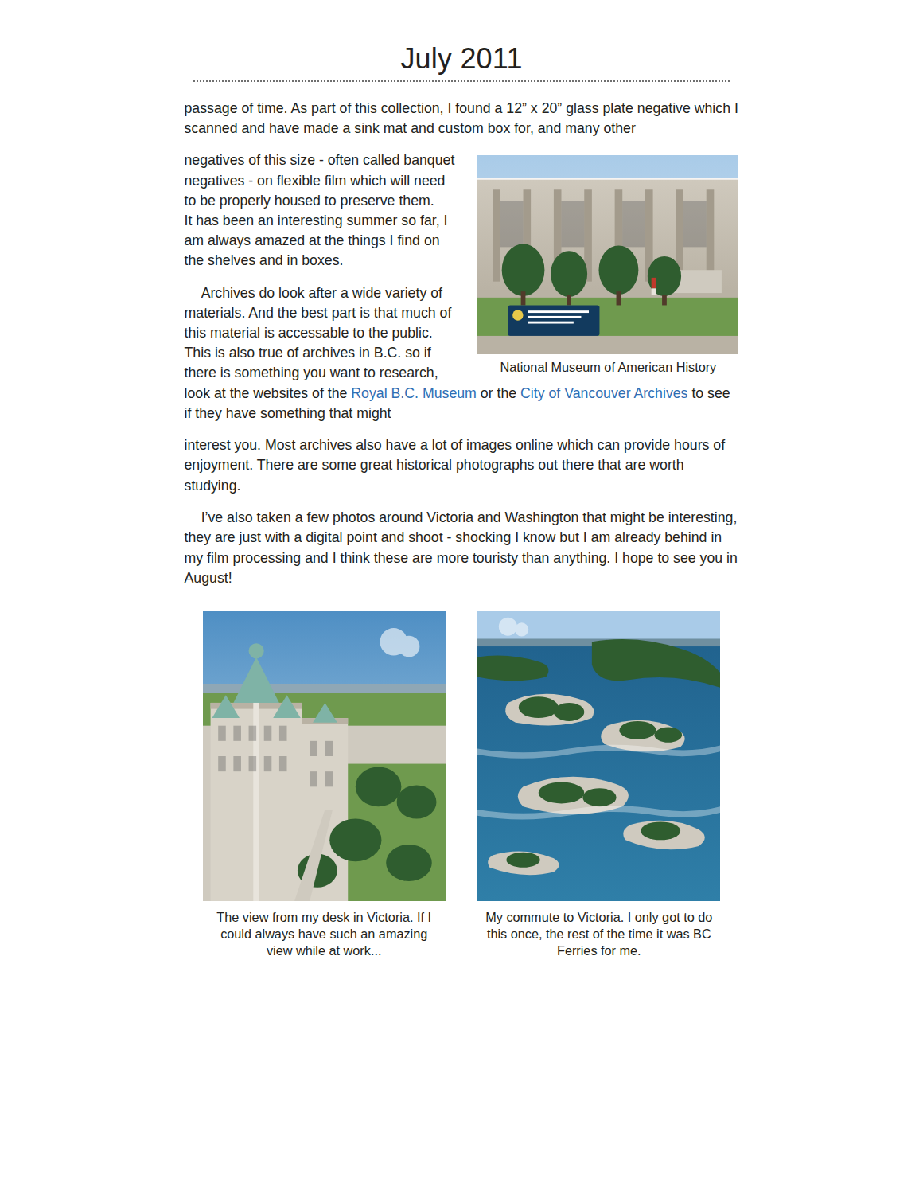July 2011
passage of time. As part of this collection, I found a 12” x 20” glass plate negative which I scanned and have made a sink mat and custom box for, and many other
National Museum of American History
negatives of this size - often called banquet negatives - on flexible film which will need to be properly housed to preserve them.
It has been an interesting summer so far, I am always amazed at the things I find on the shelves and in boxes.
Archives do look after a wide variety of materials. And the best part is that much of this material is accessable to the public. This is also true of archives in B.C. so if there is something you want to research, look at the websites of the Royal B.C. Museum or the City of Vancouver Archives to see if they have something that might
interest you. Most archives also have a lot of images online which can provide hours of enjoyment. There are some great historical photographs out there that are worth studying.
I’ve also taken a few photos around Victoria and Washington that might be interesting, they are just with a digital point and shoot - shocking I know but I am already behind in my film processing and I think these are more touristy than anything. I hope to see you in August!
The view from my desk in Victoria. If I could always have such an amazing view while at work...
My commute to Victoria. I only got to do this once, the rest of the time it was BC Ferries for me.